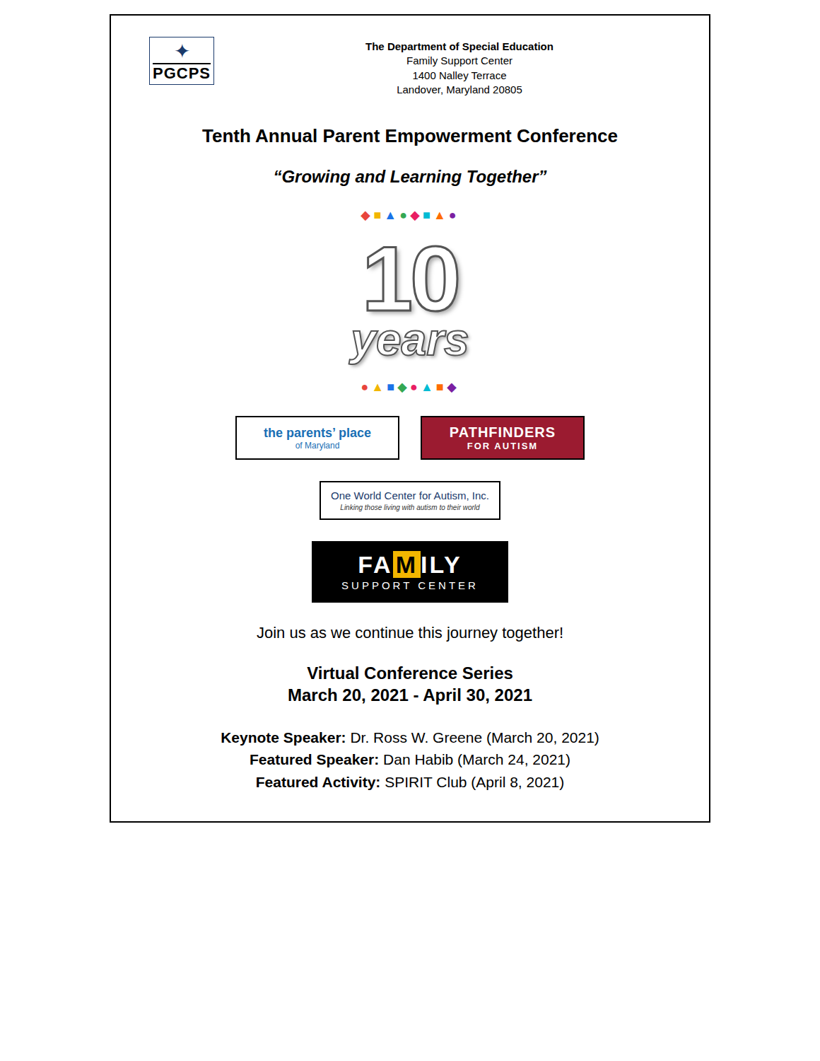✦ PGCPS
The Department of Special Education
Family Support Center
1400 Nalley Terrace
Landover, Maryland 20805
Tenth Annual Parent Empowerment Conference
“Growing and Learning Together”
◆■▲●◆■▲●
10 years
●▲■◆●▲■◆
the parents’ place of Maryland
PATHFINDERS FOR AUTISM
One World Center for Autism, Inc. Linking those living with autism to their world
FAMILY SUPPORT CENTER
Join us as we continue this journey together!
Virtual Conference Series
March 20, 2021 - April 30, 2021
Keynote Speaker: Dr. Ross W. Greene (March 20, 2021)
Featured Speaker: Dan Habib (March 24, 2021)
Featured Activity: SPIRIT Club (April 8, 2021)